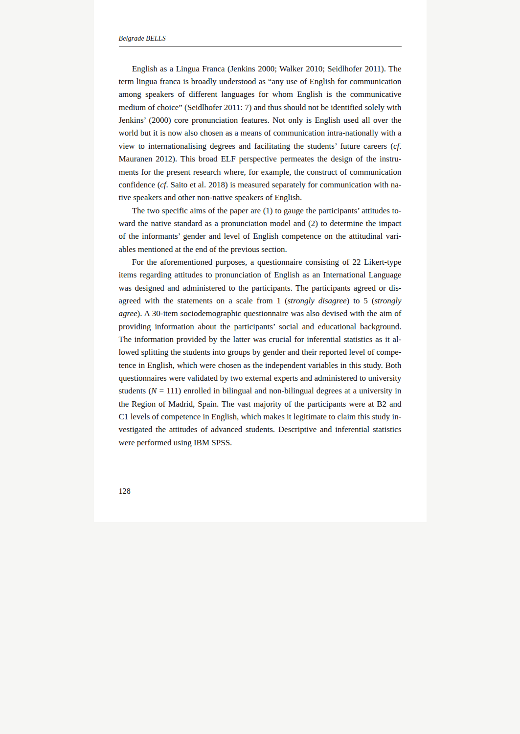Belgrade BELLS
English as a Lingua Franca (Jenkins 2000; Walker 2010; Seidlhofer 2011). The term lingua franca is broadly understood as “any use of English for communication among speakers of different languages for whom English is the communicative medium of choice” (Seidlhofer 2011: 7) and thus should not be identified solely with Jenkins’ (2000) core pronunciation features. Not only is English used all over the world but it is now also chosen as a means of communication intra-nationally with a view to internationalising degrees and facilitating the students’ future careers (cf. Mauranen 2012). This broad ELF perspective permeates the design of the instruments for the present research where, for example, the construct of communication confidence (cf. Saito et al. 2018) is measured separately for communication with native speakers and other non-native speakers of English.
The two specific aims of the paper are (1) to gauge the participants’ attitudes toward the native standard as a pronunciation model and (2) to determine the impact of the informants’ gender and level of English competence on the attitudinal variables mentioned at the end of the previous section.
For the aforementioned purposes, a questionnaire consisting of 22 Likert-type items regarding attitudes to pronunciation of English as an International Language was designed and administered to the participants. The participants agreed or disagreed with the statements on a scale from 1 (strongly disagree) to 5 (strongly agree). A 30-item sociodemographic questionnaire was also devised with the aim of providing information about the participants’ social and educational background. The information provided by the latter was crucial for inferential statistics as it allowed splitting the students into groups by gender and their reported level of competence in English, which were chosen as the independent variables in this study. Both questionnaires were validated by two external experts and administered to university students (N = 111) enrolled in bilingual and non-bilingual degrees at a university in the Region of Madrid, Spain. The vast majority of the participants were at B2 and C1 levels of competence in English, which makes it legitimate to claim this study investigated the attitudes of advanced students. Descriptive and inferential statistics were performed using IBM SPSS.
128